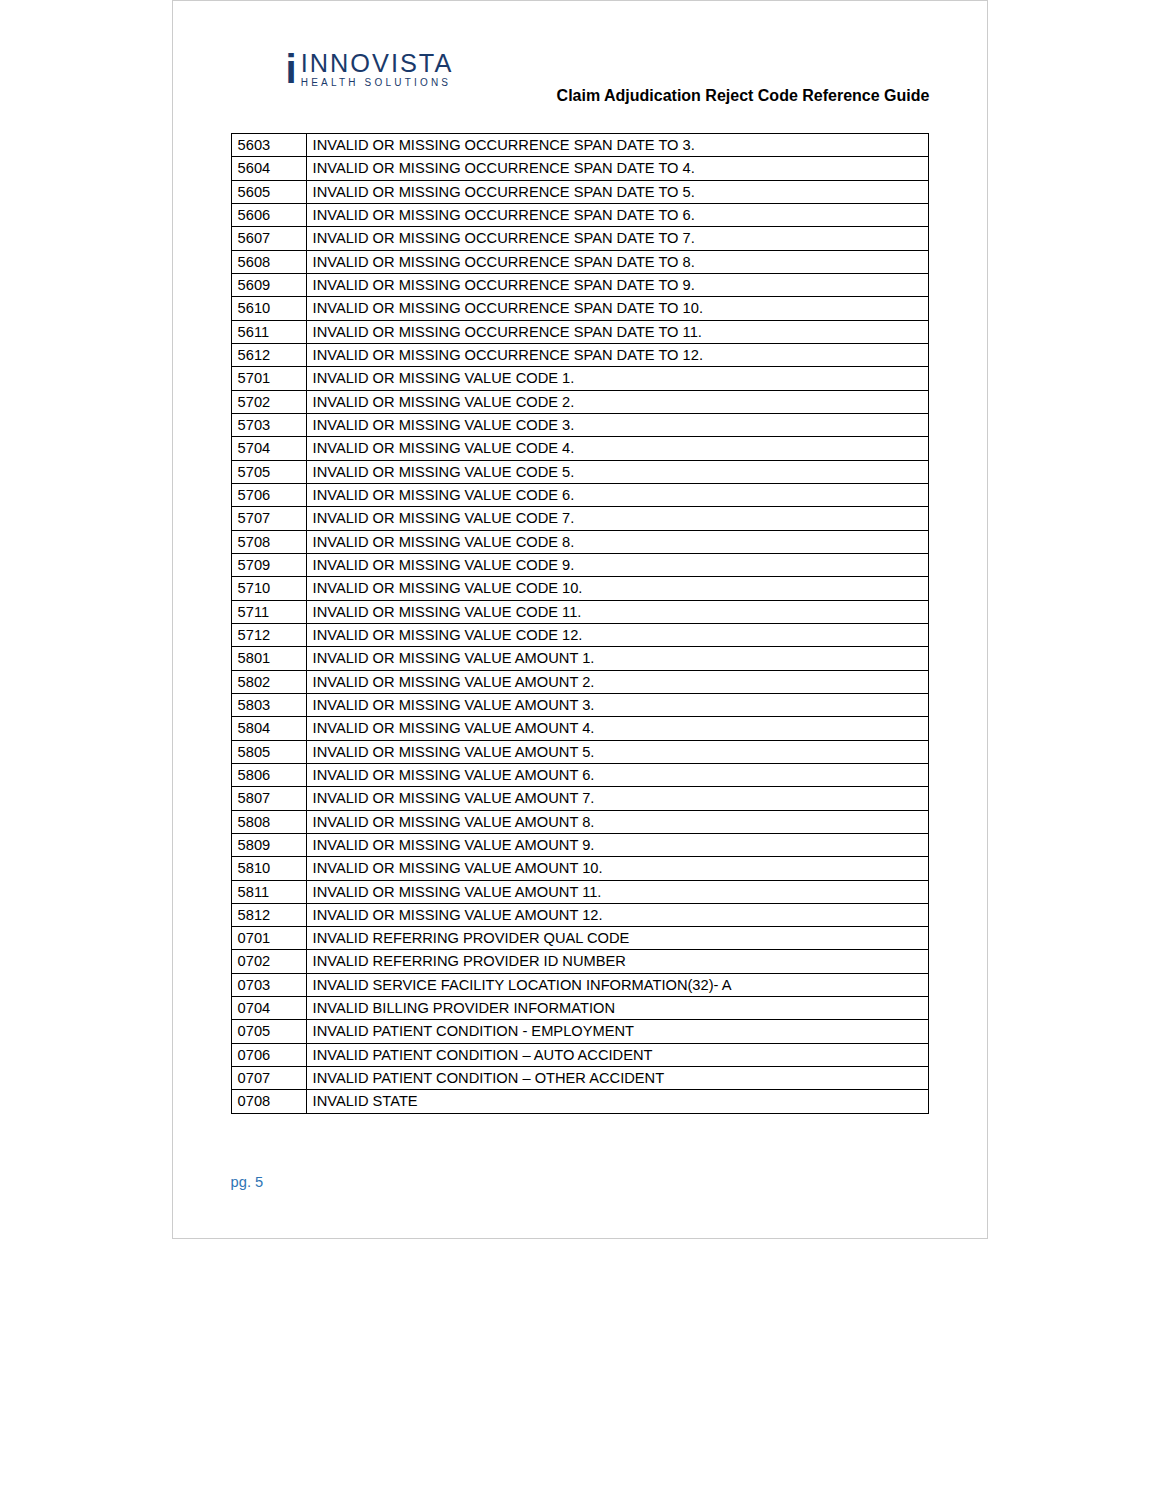i
INNOVISTA
HEALTH SOLUTIONS
Claim Adjudication Reject Code Reference Guide
| 5603 | INVALID OR MISSING OCCURRENCE SPAN DATE TO 3. |
| 5604 | INVALID OR MISSING OCCURRENCE SPAN DATE TO 4. |
| 5605 | INVALID OR MISSING OCCURRENCE SPAN DATE TO 5. |
| 5606 | INVALID OR MISSING OCCURRENCE SPAN DATE TO 6. |
| 5607 | INVALID OR MISSING OCCURRENCE SPAN DATE TO 7. |
| 5608 | INVALID OR MISSING OCCURRENCE SPAN DATE TO 8. |
| 5609 | INVALID OR MISSING OCCURRENCE SPAN DATE TO 9. |
| 5610 | INVALID OR MISSING OCCURRENCE SPAN DATE TO 10. |
| 5611 | INVALID OR MISSING OCCURRENCE SPAN DATE TO 11. |
| 5612 | INVALID OR MISSING OCCURRENCE SPAN DATE TO 12. |
| 5701 | INVALID OR MISSING VALUE CODE 1. |
| 5702 | INVALID OR MISSING VALUE CODE 2. |
| 5703 | INVALID OR MISSING VALUE CODE 3. |
| 5704 | INVALID OR MISSING VALUE CODE 4. |
| 5705 | INVALID OR MISSING VALUE CODE 5. |
| 5706 | INVALID OR MISSING VALUE CODE 6. |
| 5707 | INVALID OR MISSING VALUE CODE 7. |
| 5708 | INVALID OR MISSING VALUE CODE 8. |
| 5709 | INVALID OR MISSING VALUE CODE 9. |
| 5710 | INVALID OR MISSING VALUE CODE 10. |
| 5711 | INVALID OR MISSING VALUE CODE 11. |
| 5712 | INVALID OR MISSING VALUE CODE 12. |
| 5801 | INVALID OR MISSING VALUE AMOUNT 1. |
| 5802 | INVALID OR MISSING VALUE AMOUNT 2. |
| 5803 | INVALID OR MISSING VALUE AMOUNT 3. |
| 5804 | INVALID OR MISSING VALUE AMOUNT 4. |
| 5805 | INVALID OR MISSING VALUE AMOUNT 5. |
| 5806 | INVALID OR MISSING VALUE AMOUNT 6. |
| 5807 | INVALID OR MISSING VALUE AMOUNT 7. |
| 5808 | INVALID OR MISSING VALUE AMOUNT 8. |
| 5809 | INVALID OR MISSING VALUE AMOUNT 9. |
| 5810 | INVALID OR MISSING VALUE AMOUNT 10. |
| 5811 | INVALID OR MISSING VALUE AMOUNT 11. |
| 5812 | INVALID OR MISSING VALUE AMOUNT 12. |
| 0701 | INVALID REFERRING PROVIDER QUAL CODE |
| 0702 | INVALID REFERRING PROVIDER ID NUMBER |
| 0703 | INVALID SERVICE FACILITY LOCATION INFORMATION(32)- A |
| 0704 | INVALID BILLING PROVIDER INFORMATION |
| 0705 | INVALID PATIENT CONDITION - EMPLOYMENT |
| 0706 | INVALID PATIENT CONDITION – AUTO ACCIDENT |
| 0707 | INVALID PATIENT CONDITION – OTHER ACCIDENT |
| 0708 | INVALID STATE |
pg. 5